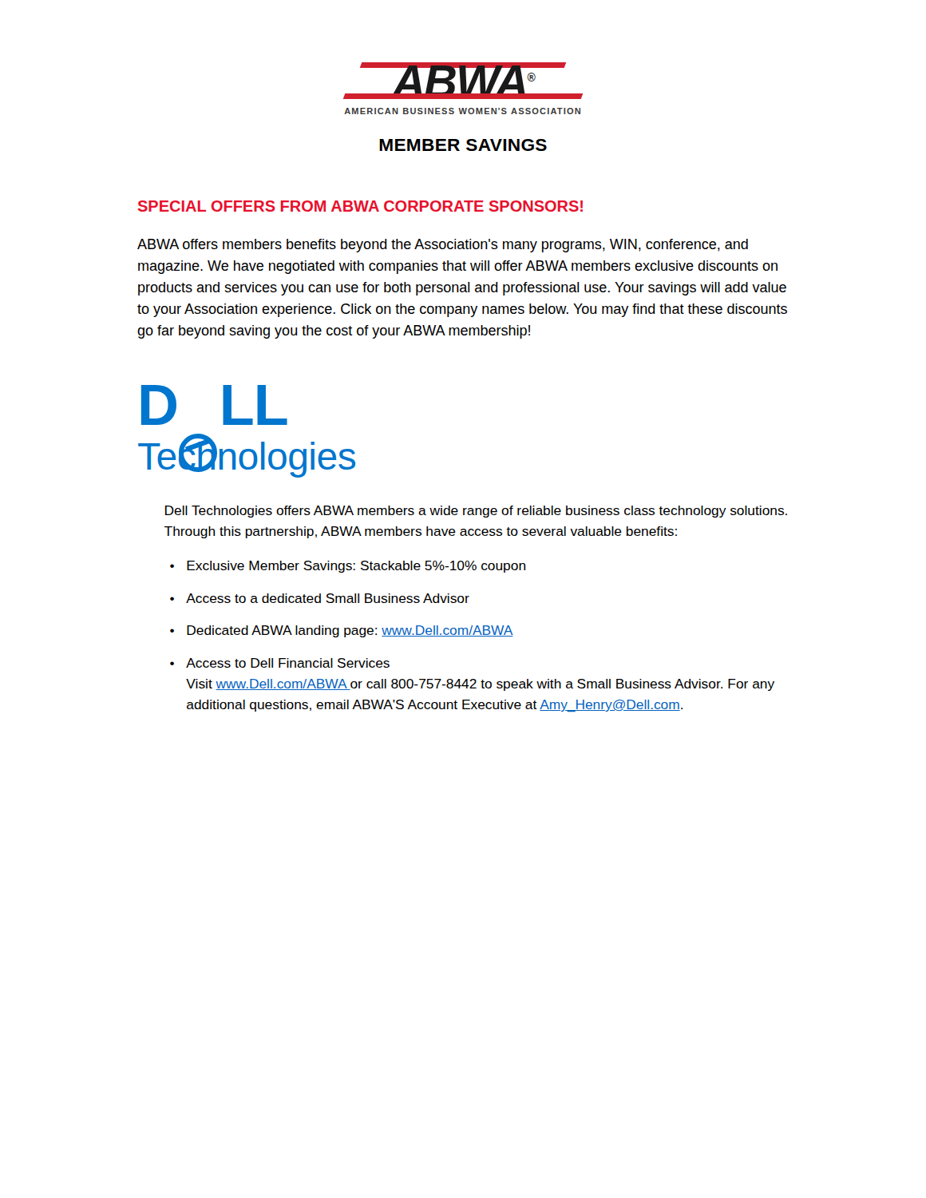ABWA®
AMERICAN BUSINESS WOMEN'S ASSOCIATION
MEMBER SAVINGS
SPECIAL OFFERS FROM ABWA CORPORATE SPONSORS!
ABWA offers members benefits beyond the Association's many programs, WIN, conference, and magazine. We have negotiated with companies that will offer ABWA members exclusive discounts on products and services you can use for both personal and professional use. Your savings will add value to your Association experience. Click on the company names below. You may find that these discounts go far beyond saving you the cost of your ABWA membership!
D LL Technologies
Dell Technologies offers ABWA members a wide range of reliable business class technology solutions. Through this partnership, ABWA members have access to several valuable benefits:
Exclusive Member Savings: Stackable 5%-10% coupon
Access to a dedicated Small Business Advisor
Dedicated ABWA landing page: www.Dell.com/ABWA
Access to Dell Financial Services
Visit www.Dell.com/ABWA or call 800-757-8442 to speak with a Small Business Advisor. For any additional questions, email ABWA'S Account Executive at Amy_Henry@Dell.com.